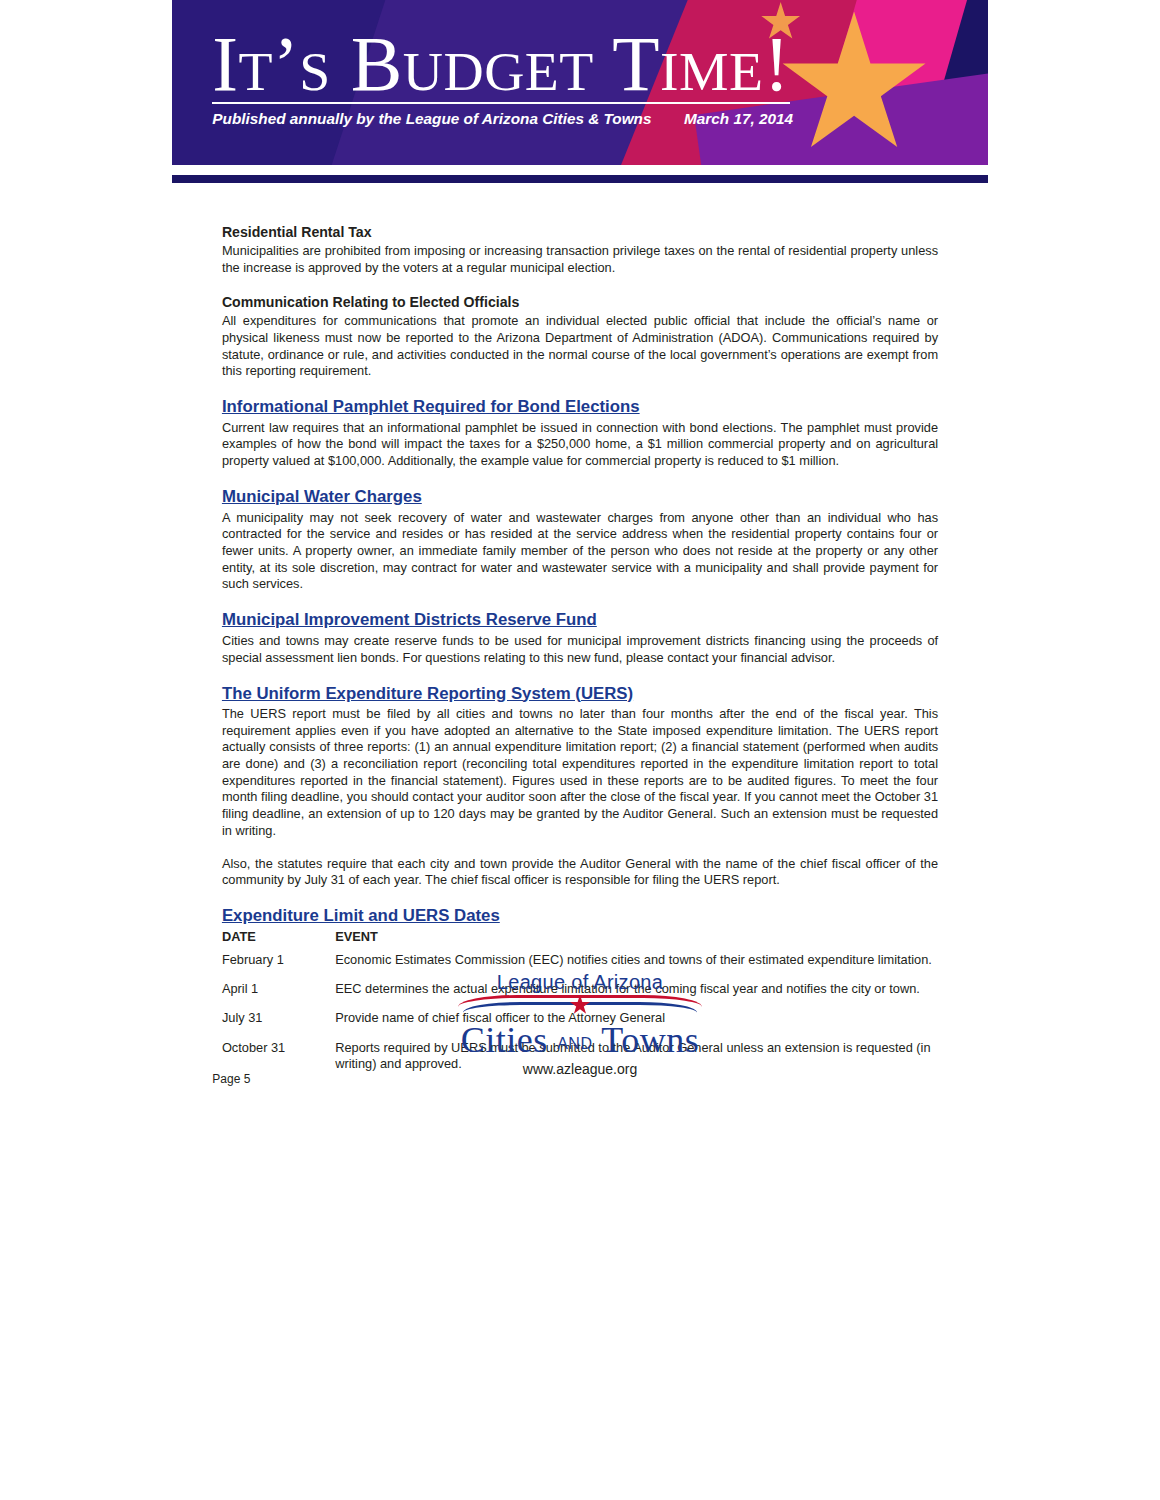IT’S BUDGET TIME!
Published annually by the League of Arizona Cities & Towns March 17, 2014
Residential Rental Tax
Municipalities are prohibited from imposing or increasing transaction privilege taxes on the rental of residential property unless the increase is approved by the voters at a regular municipal election.
Communication Relating to Elected Officials
All expenditures for communications that promote an individual elected public official that include the official’s name or physical likeness must now be reported to the Arizona Department of Administration (ADOA). Communications required by statute, ordinance or rule, and activities conducted in the normal course of the local government’s operations are exempt from this reporting requirement.
Informational Pamphlet Required for Bond Elections
Current law requires that an informational pamphlet be issued in connection with bond elections. The pamphlet must provide examples of how the bond will impact the taxes for a $250,000 home, a $1 million commercial property and on agricultural property valued at $100,000. Additionally, the example value for commercial property is reduced to $1 million.
Municipal Water Charges
A municipality may not seek recovery of water and wastewater charges from anyone other than an individual who has contracted for the service and resides or has resided at the service address when the residential property contains four or fewer units. A property owner, an immediate family member of the person who does not reside at the property or any other entity, at its sole discretion, may contract for water and wastewater service with a municipality and shall provide payment for such services.
Municipal Improvement Districts Reserve Fund
Cities and towns may create reserve funds to be used for municipal improvement districts financing using the proceeds of special assessment lien bonds. For questions relating to this new fund, please contact your financial advisor.
The Uniform Expenditure Reporting System (UERS)
The UERS report must be filed by all cities and towns no later than four months after the end of the fiscal year. This requirement applies even if you have adopted an alternative to the State imposed expenditure limitation. The UERS report actually consists of three reports: (1) an annual expenditure limitation report; (2) a financial statement (performed when audits are done) and (3) a reconciliation report (reconciling total expenditures reported in the expenditure limitation report to total expenditures reported in the financial statement). Figures used in these reports are to be audited figures. To meet the four month filing deadline, you should contact your auditor soon after the close of the fiscal year. If you cannot meet the October 31 filing deadline, an extension of up to 120 days may be granted by the Auditor General. Such an extension must be requested in writing.
Also, the statutes require that each city and town provide the Auditor General with the name of the chief fiscal officer of the community by July 31 of each year. The chief fiscal officer is responsible for filing the UERS report.
Expenditure Limit and UERS Dates
| DATE | EVENT |
| --- | --- |
| February 1 | Economic Estimates Commission (EEC) notifies cities and towns of their estimated expenditure limitation. |
| April 1 | EEC determines the actual expenditure limitation for the coming fiscal year and notifies the city or town. |
| July 31 | Provide name of chief fiscal officer to the Attorney General |
| October 31 | Reports required by UERS must be submitted to the Auditor General unless an extension is requested (in writing) and approved. |
League of Arizona
Cities AND Towns
www.azleague.org
Page 5